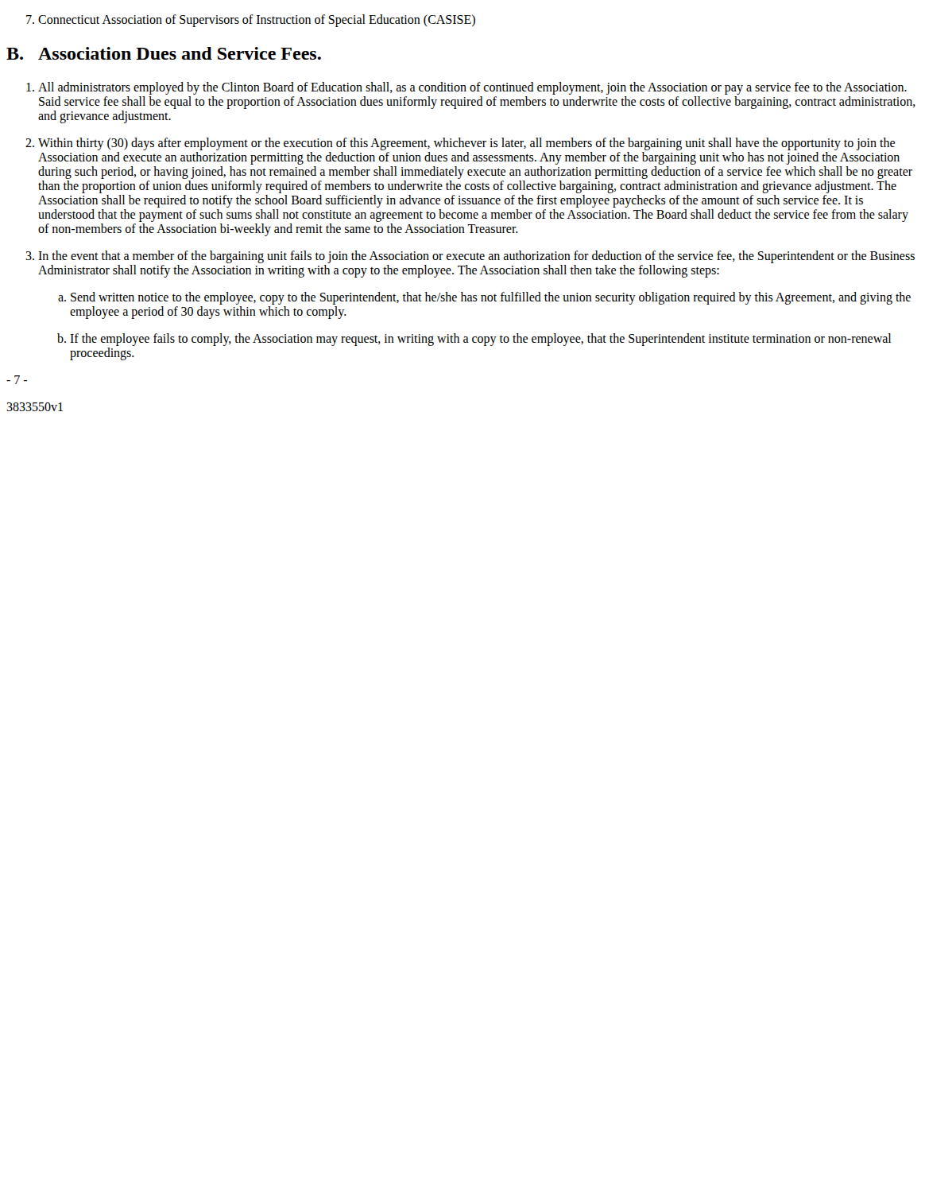Connecticut Association of Supervisors of Instruction of Special Education (CASISE)
B. Association Dues and Service Fees.
All administrators employed by the Clinton Board of Education shall, as a condition of continued employment, join the Association or pay a service fee to the Association. Said service fee shall be equal to the proportion of Association dues uniformly required of members to underwrite the costs of collective bargaining, contract administration, and grievance adjustment.
Within thirty (30) days after employment or the execution of this Agreement, whichever is later, all members of the bargaining unit shall have the opportunity to join the Association and execute an authorization permitting the deduction of union dues and assessments. Any member of the bargaining unit who has not joined the Association during such period, or having joined, has not remained a member shall immediately execute an authorization permitting deduction of a service fee which shall be no greater than the proportion of union dues uniformly required of members to underwrite the costs of collective bargaining, contract administration and grievance adjustment. The Association shall be required to notify the school Board sufficiently in advance of issuance of the first employee paychecks of the amount of such service fee. It is understood that the payment of such sums shall not constitute an agreement to become a member of the Association. The Board shall deduct the service fee from the salary of non-members of the Association bi-weekly and remit the same to the Association Treasurer.
In the event that a member of the bargaining unit fails to join the Association or execute an authorization for deduction of the service fee, the Superintendent or the Business Administrator shall notify the Association in writing with a copy to the employee. The Association shall then take the following steps:
Send written notice to the employee, copy to the Superintendent, that he/she has not fulfilled the union security obligation required by this Agreement, and giving the employee a period of 30 days within which to comply.
If the employee fails to comply, the Association may request, in writing with a copy to the employee, that the Superintendent institute termination or non-renewal proceedings.
- 7 -
3833550v1